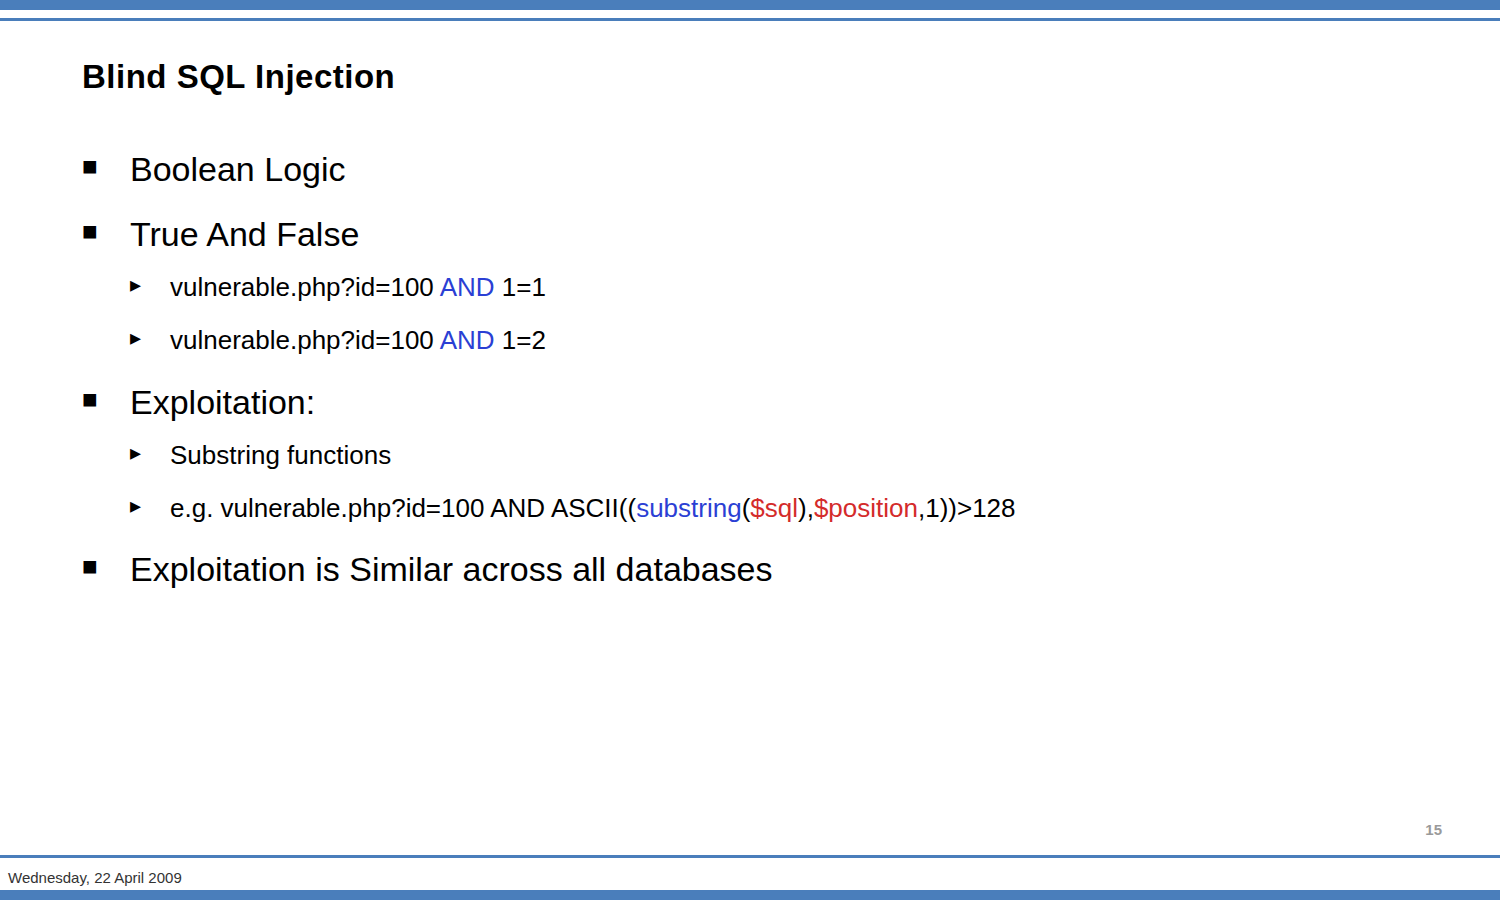Blind SQL Injection
Boolean Logic
True And False
vulnerable.php?id=100 AND 1=1
vulnerable.php?id=100 AND 1=2
Exploitation:
Substring functions
e.g. vulnerable.php?id=100 AND ASCII((substring($sql),$position,1))>128
Exploitation is Similar across all databases
15
Wednesday, 22 April 2009